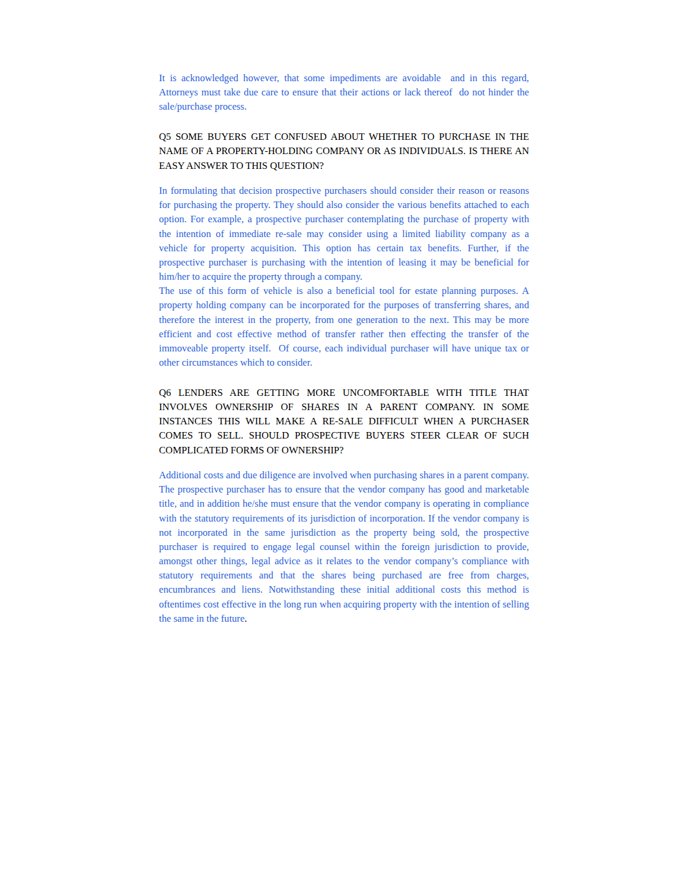It is acknowledged however, that some impediments are avoidable and in this regard, Attorneys must take due care to ensure that their actions or lack thereof do not hinder the sale/purchase process.
Q5 Some buyers get confused about whether to purchase in the name of a property-holding company or as individuals. Is there an easy answer to this question?
In formulating that decision prospective purchasers should consider their reason or reasons for purchasing the property. They should also consider the various benefits attached to each option. For example, a prospective purchaser contemplating the purchase of property with the intention of immediate re-sale may consider using a limited liability company as a vehicle for property acquisition. This option has certain tax benefits. Further, if the prospective purchaser is purchasing with the intention of leasing it may be beneficial for him/her to acquire the property through a company.
The use of this form of vehicle is also a beneficial tool for estate planning purposes. A property holding company can be incorporated for the purposes of transferring shares, and therefore the interest in the property, from one generation to the next. This may be more efficient and cost effective method of transfer rather then effecting the transfer of the immoveable property itself. Of course, each individual purchaser will have unique tax or other circumstances which to consider.
Q6 Lenders are getting more uncomfortable with title that involves ownership of shares in a parent company. In some instances this will make a re-sale difficult when a purchaser comes to sell. Should prospective buyers steer clear of such complicated forms of ownership?
Additional costs and due diligence are involved when purchasing shares in a parent company. The prospective purchaser has to ensure that the vendor company has good and marketable title, and in addition he/she must ensure that the vendor company is operating in compliance with the statutory requirements of its jurisdiction of incorporation. If the vendor company is not incorporated in the same jurisdiction as the property being sold, the prospective purchaser is required to engage legal counsel within the foreign jurisdiction to provide, amongst other things, legal advice as it relates to the vendor company’s compliance with statutory requirements and that the shares being purchased are free from charges, encumbrances and liens. Notwithstanding these initial additional costs this method is oftentimes cost effective in the long run when acquiring property with the intention of selling the same in the future.